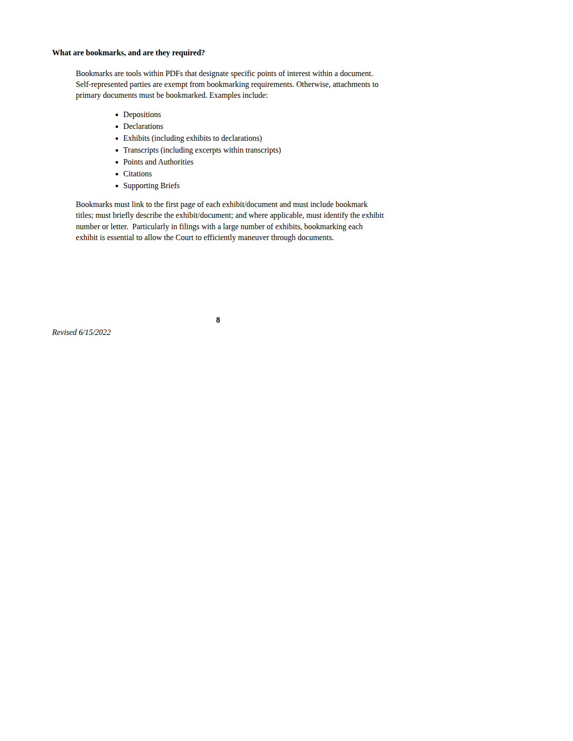What are bookmarks, and are they required?
Bookmarks are tools within PDFs that designate specific points of interest within a document. Self-represented parties are exempt from bookmarking requirements. Otherwise, attachments to primary documents must be bookmarked. Examples include:
Depositions
Declarations
Exhibits (including exhibits to declarations)
Transcripts (including excerpts within transcripts)
Points and Authorities
Citations
Supporting Briefs
Bookmarks must link to the first page of each exhibit/document and must include bookmark titles; must briefly describe the exhibit/document; and where applicable, must identify the exhibit number or letter. Particularly in filings with a large number of exhibits, bookmarking each exhibit is essential to allow the Court to efficiently maneuver through documents.
8
Revised 6/15/2022